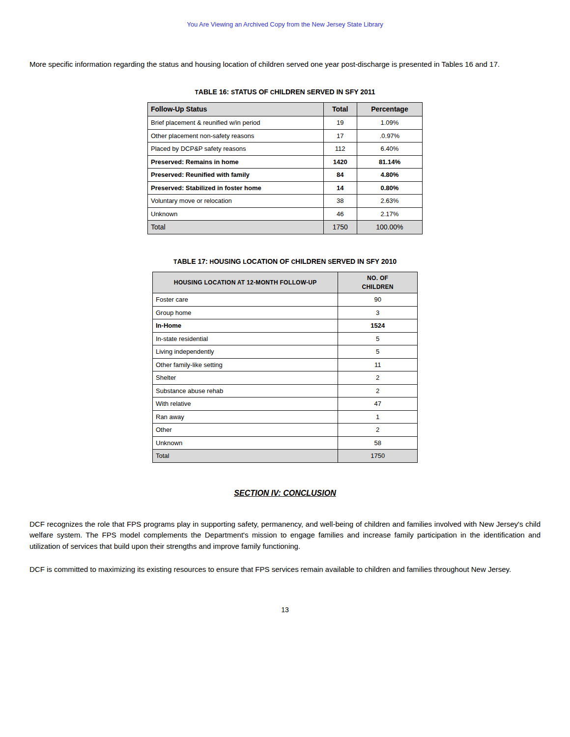You Are Viewing an Archived Copy from the New Jersey State Library
More specific information regarding the status and housing location of children served one year post-discharge is presented in Tables 16 and 17.
TABLE 16: STATUS OF CHILDREN SERVED IN SFY 2011
| Follow-Up Status | Total | Percentage |
| --- | --- | --- |
| Brief placement & reunified w/in period | 19 | 1.09% |
| Other placement non-safety reasons | 17 | .0.97% |
| Placed by DCP&P safety reasons | 112 | 6.40% |
| Preserved: Remains in home | 1420 | 81.14% |
| Preserved: Reunified with family | 84 | 4.80% |
| Preserved: Stabilized in foster home | 14 | 0.80% |
| Voluntary move or relocation | 38 | 2.63% |
| Unknown | 46 | 2.17% |
| Total | 1750 | 100.00% |
TABLE 17: HOUSING LOCATION OF CHILDREN SERVED IN SFY 2010
| HOUSING LOCATION AT 12-MONTH FOLLOW-UP | NO. OF CHILDREN |
| --- | --- |
| Foster care | 90 |
| Group home | 3 |
| In-Home | 1524 |
| In-state residential | 5 |
| Living independently | 5 |
| Other family-like setting | 11 |
| Shelter | 2 |
| Substance abuse rehab | 2 |
| With relative | 47 |
| Ran away | 1 |
| Other | 2 |
| Unknown | 58 |
| Total | 1750 |
SECTION IV: CONCLUSION
DCF recognizes the role that FPS programs play in supporting safety, permanency, and well-being of children and families involved with New Jersey's child welfare system. The FPS model complements the Department's mission to engage families and increase family participation in the identification and utilization of services that build upon their strengths and improve family functioning.
DCF is committed to maximizing its existing resources to ensure that FPS services remain available to children and families throughout New Jersey.
13